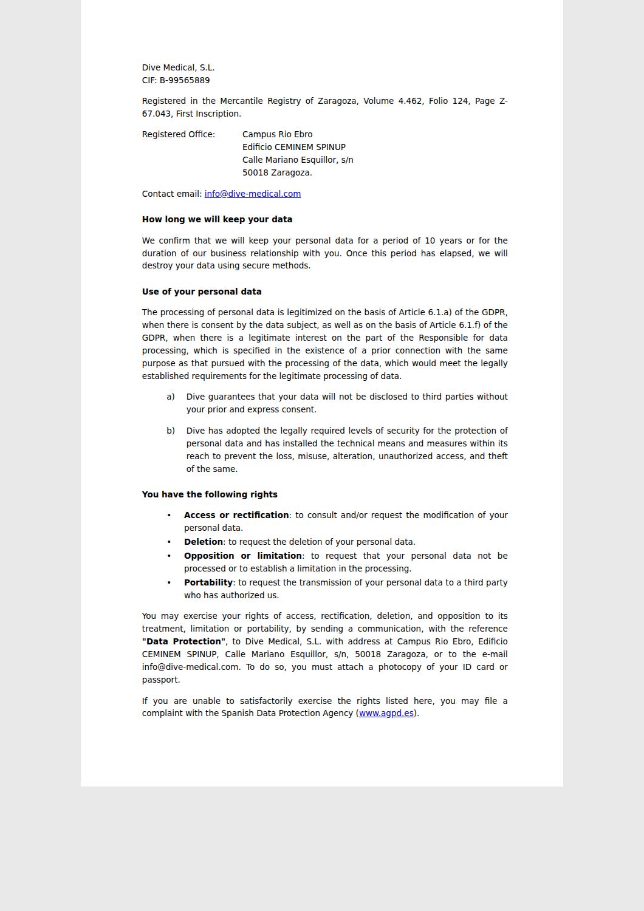Dive Medical, S.L.
CIF: B-99565889
Registered in the Mercantile Registry of Zaragoza, Volume 4.462, Folio 124, Page Z-67.043, First Inscription.
Registered Office:
Campus Rio Ebro
Edificio CEMINEM SPINUP
Calle Mariano Esquillor, s/n
50018 Zaragoza.
Contact email: info@dive-medical.com
How long we will keep your data
We confirm that we will keep your personal data for a period of 10 years or for the duration of our business relationship with you. Once this period has elapsed, we will destroy your data using secure methods.
Use of your personal data
The processing of personal data is legitimized on the basis of Article 6.1.a) of the GDPR, when there is consent by the data subject, as well as on the basis of Article 6.1.f) of the GDPR, when there is a legitimate interest on the part of the Responsible for data processing, which is specified in the existence of a prior connection with the same purpose as that pursued with the processing of the data, which would meet the legally established requirements for the legitimate processing of data.
a) Dive guarantees that your data will not be disclosed to third parties without your prior and express consent.
b) Dive has adopted the legally required levels of security for the protection of personal data and has installed the technical means and measures within its reach to prevent the loss, misuse, alteration, unauthorized access, and theft of the same.
You have the following rights
• Access or rectification: to consult and/or request the modification of your personal data.
• Deletion: to request the deletion of your personal data.
• Opposition or limitation: to request that your personal data not be processed or to establish a limitation in the processing.
• Portability: to request the transmission of your personal data to a third party who has authorized us.
You may exercise your rights of access, rectification, deletion, and opposition to its treatment, limitation or portability, by sending a communication, with the reference "Data Protection", to Dive Medical, S.L. with address at Campus Rio Ebro, Edificio CEMINEM SPINUP, Calle Mariano Esquillor, s/n, 50018 Zaragoza, or to the e-mail info@dive-medical.com. To do so, you must attach a photocopy of your ID card or passport.
If you are unable to satisfactorily exercise the rights listed here, you may file a complaint with the Spanish Data Protection Agency (www.agpd.es).